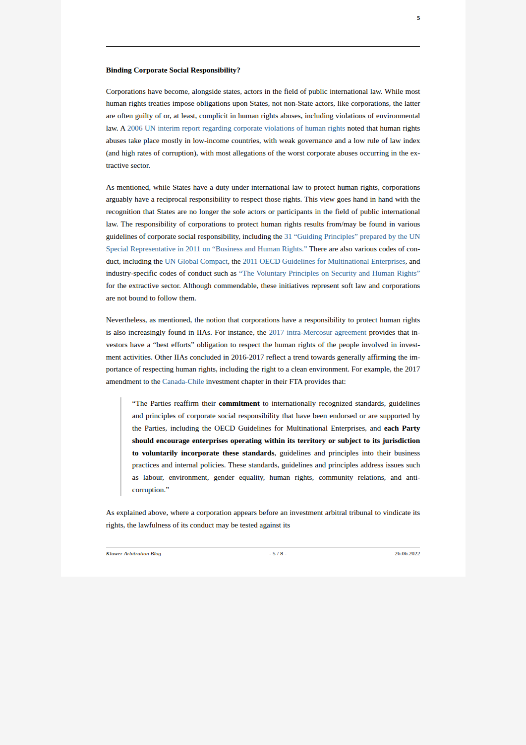5
Binding Corporate Social Responsibility?
Corporations have become, alongside states, actors in the field of public international law. While most human rights treaties impose obligations upon States, not non-State actors, like corporations, the latter are often guilty of or, at least, complicit in human rights abuses, including violations of environmental law. A 2006 UN interim report regarding corporate violations of human rights noted that human rights abuses take place mostly in low-income countries, with weak governance and a low rule of law index (and high rates of corruption), with most allegations of the worst corporate abuses occurring in the extractive sector.
As mentioned, while States have a duty under international law to protect human rights, corporations arguably have a reciprocal responsibility to respect those rights. This view goes hand in hand with the recognition that States are no longer the sole actors or participants in the field of public international law. The responsibility of corporations to protect human rights results from/may be found in various guidelines of corporate social responsibility, including the 31 “Guiding Principles” prepared by the UN Special Representative in 2011 on “Business and Human Rights.” There are also various codes of conduct, including the UN Global Compact, the 2011 OECD Guidelines for Multinational Enterprises, and industry-specific codes of conduct such as “The Voluntary Principles on Security and Human Rights” for the extractive sector. Although commendable, these initiatives represent soft law and corporations are not bound to follow them.
Nevertheless, as mentioned, the notion that corporations have a responsibility to protect human rights is also increasingly found in IIAs. For instance, the 2017 intra-Mercosur agreement provides that investors have a “best efforts” obligation to respect the human rights of the people involved in investment activities. Other IIAs concluded in 2016-2017 reflect a trend towards generally affirming the importance of respecting human rights, including the right to a clean environment. For example, the 2017 amendment to the Canada-Chile investment chapter in their FTA provides that:
“The Parties reaffirm their commitment to internationally recognized standards, guidelines and principles of corporate social responsibility that have been endorsed or are supported by the Parties, including the OECD Guidelines for Multinational Enterprises, and each Party should encourage enterprises operating within its territory or subject to its jurisdiction to voluntarily incorporate these standards, guidelines and principles into their business practices and internal policies. These standards, guidelines and principles address issues such as labour, environment, gender equality, human rights, community relations, and anti-corruption.”
As explained above, where a corporation appears before an investment arbitral tribunal to vindicate its rights, the lawfulness of its conduct may be tested against its
Kluwer Arbitration Blog - 5 / 8 - 26.06.2022